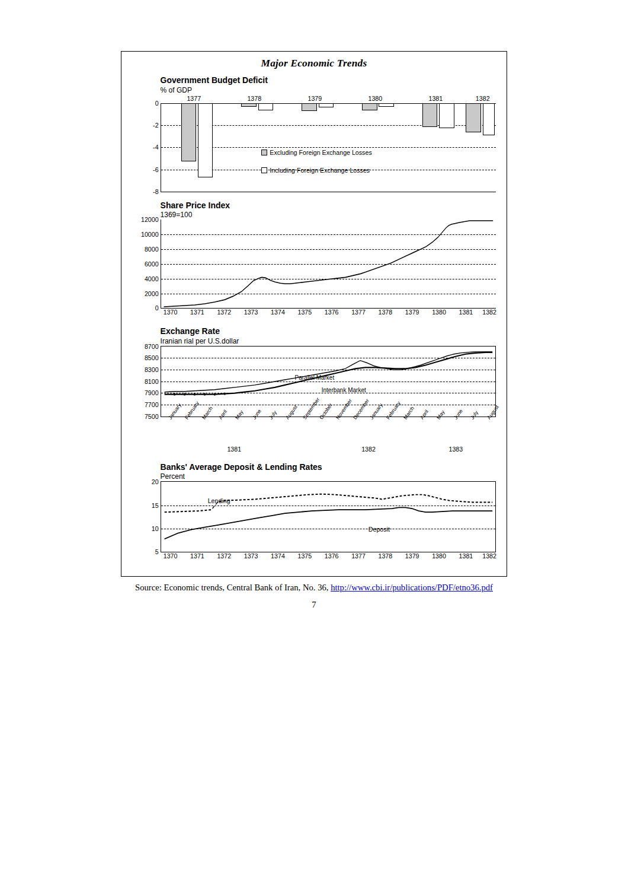Major Economic Trends
Government Budget Deficit
% of GDP
1377 1378 1379 1380 1381 1382
0
-2
-4
-6
-8
Excluding Foreign Exchange Losses
Including Foreign Exchange Losses
Share Price Index
1369=100
12000
10000
8000
6000
4000
2000
0
1370 1371 1372 1373 1374 1375 1376 1377 1378 1379 1380 1381 1382
Exchange Rate
Iranian rial per U.S.dollar
8700
8500
8300
8100
7900
7700
7500
Parallel Market
Interbank Market
January February March April May June July August September October November December January February March April May June July August
1381 1382 1383
Banks' Average Deposit & Lending Rates
Percent
20
15
10
5
Lending
Deposit
1370 1371 1372 1373 1374 1375 1376 1377 1378 1379 1380 1381 1382
Source: Economic trends, Central Bank of Iran, No. 36, http://www.cbi.ir/publications/PDF/etno36.pdf
7